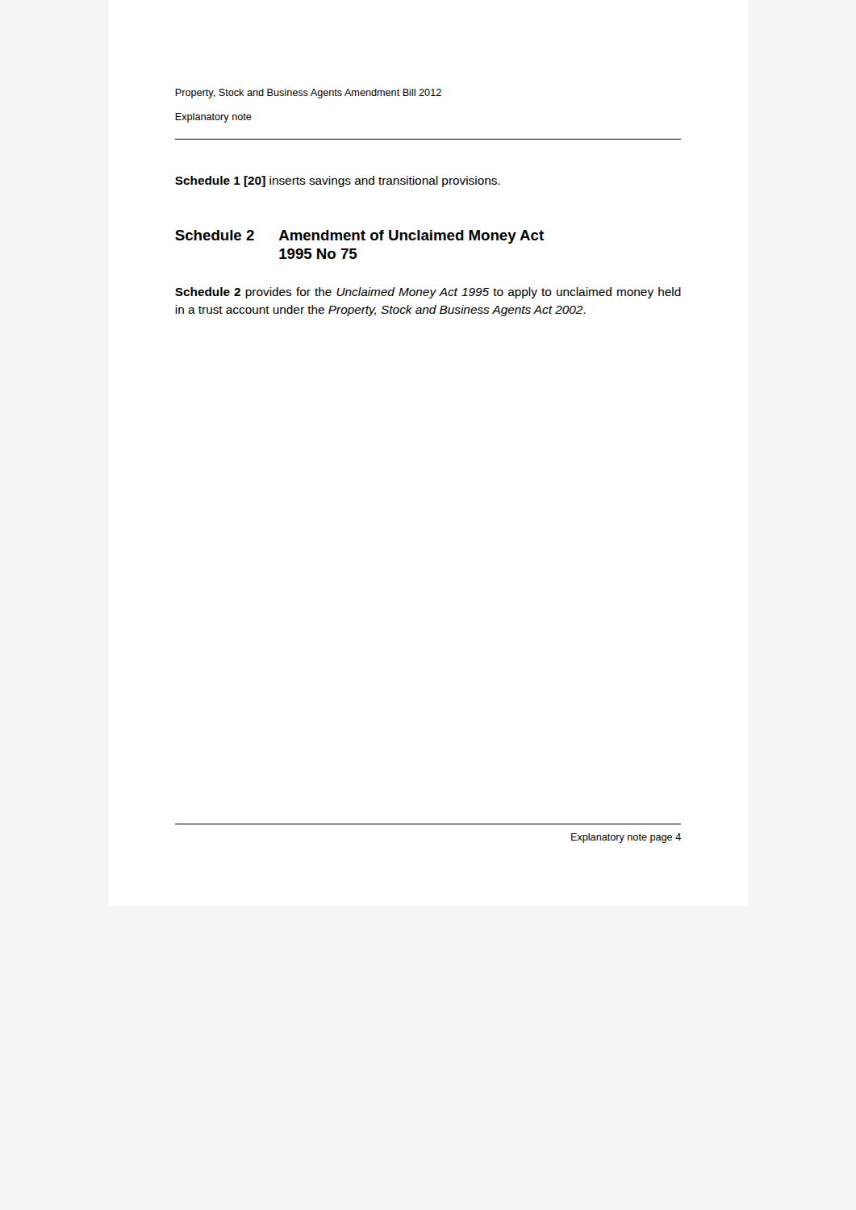Property, Stock and Business Agents Amendment Bill 2012
Explanatory note
Schedule 1 [20] inserts savings and transitional provisions.
Schedule 2 Amendment of Unclaimed Money Act 1995 No 75
Schedule 2 provides for the Unclaimed Money Act 1995 to apply to unclaimed money held in a trust account under the Property, Stock and Business Agents Act 2002.
Explanatory note page 4